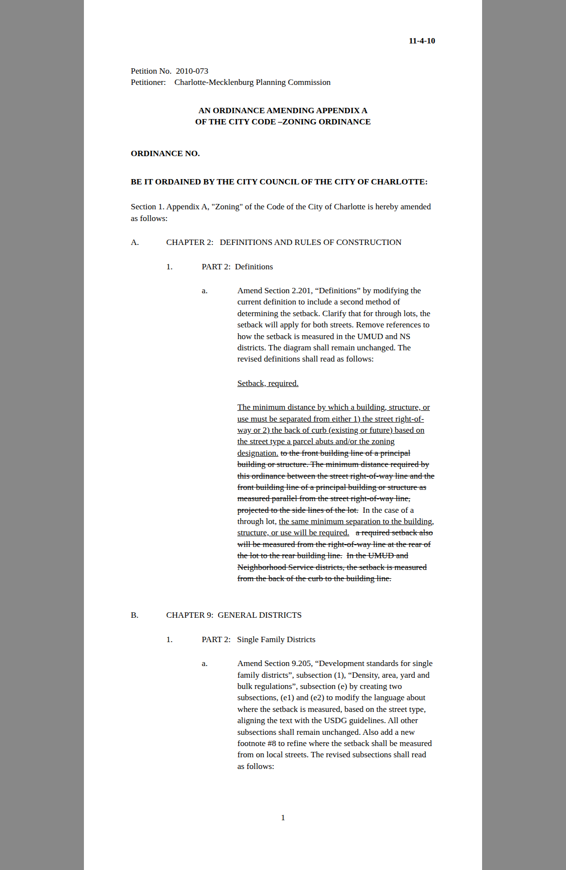11-4-10
Petition No. 2010-073
Petitioner: Charlotte-Mecklenburg Planning Commission
An Ordinance Amending Appendix A
of the City Code –Zoning Ordinance
ORDINANCE NO.
BE IT ORDAINED BY THE CITY COUNCIL OF THE CITY OF CHARLOTTE:
Section 1. Appendix A, "Zoning" of the Code of the City of Charlotte is hereby amended as follows:
A.
CHAPTER 2: DEFINITIONS AND RULES OF CONSTRUCTION
1.
PART 2: Definitions
a.
Amend Section 2.201, “Definitions” by modifying the current definition to include a second method of determining the setback. Clarify that for through lots, the setback will apply for both streets. Remove references to how the setback is measured in the UMUD and NS districts. The diagram shall remain unchanged. The revised definitions shall read as follows:
Setback, required.
The minimum distance by which a building, structure, or use must be separated from either 1) the street right-of-way or 2) the back of curb (existing or future) based on the street type a parcel abuts and/or the zoning designation. to the front building line of a principal building or structure. The minimum distance required by this ordinance between the street right-of-way line and the front building line of a principal building or structure as measured parallel from the street right-of-way line, projected to the side lines of the lot. In the case of a through lot, the same minimum separation to the building, structure, or use will be required. a required setback also will be measured from the right-of-way line at the rear of the lot to the rear building line. In the UMUD and Neighborhood Service districts, the setback is measured from the back of the curb to the building line.
B.
CHAPTER 9: GENERAL DISTRICTS
1.
PART 2: Single Family Districts
a.
Amend Section 9.205, “Development standards for single family districts”, subsection (1), “Density, area, yard and bulk regulations”, subsection (e) by creating two subsections, (e1) and (e2) to modify the language about where the setback is measured, based on the street type, aligning the text with the USDG guidelines. All other subsections shall remain unchanged. Also add a new footnote #8 to refine where the setback shall be measured from on local streets. The revised subsections shall read as follows:
1